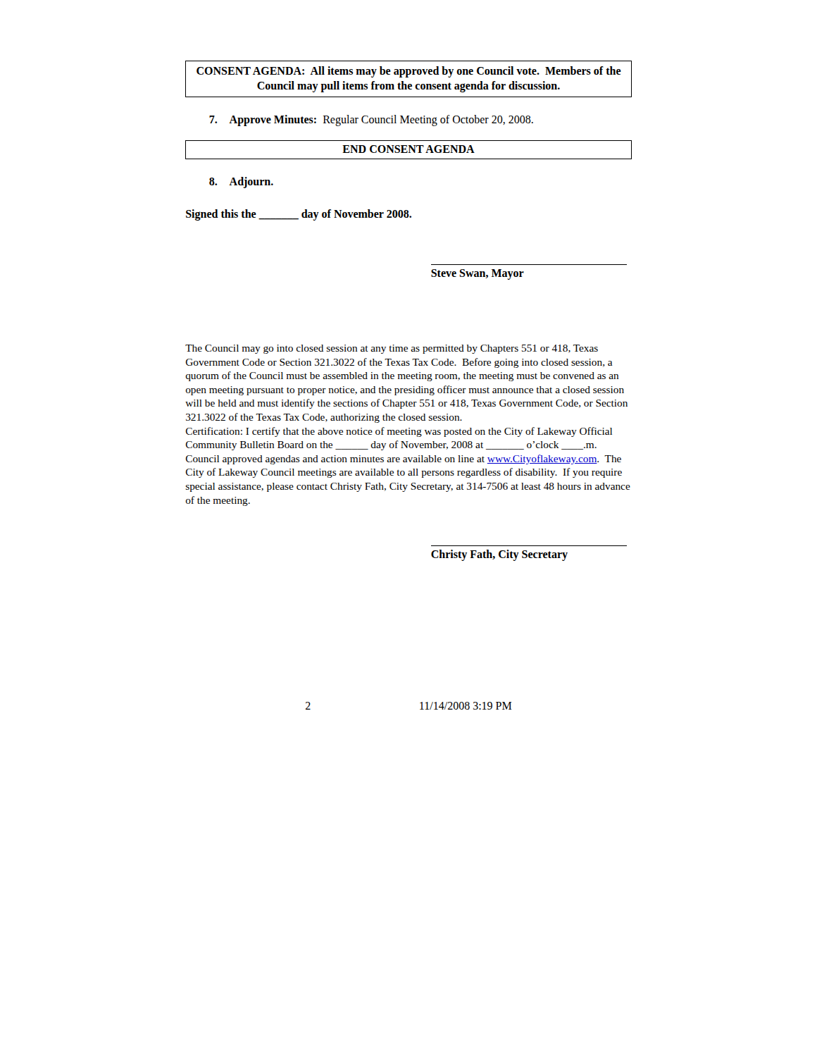CONSENT AGENDA: All items may be approved by one Council vote. Members of the Council may pull items from the consent agenda for discussion.
7. Approve Minutes: Regular Council Meeting of October 20, 2008.
END CONSENT AGENDA
8. Adjourn.
Signed this the _______ day of November 2008.
Steve Swan, Mayor
The Council may go into closed session at any time as permitted by Chapters 551 or 418, Texas Government Code or Section 321.3022 of the Texas Tax Code. Before going into closed session, a quorum of the Council must be assembled in the meeting room, the meeting must be convened as an open meeting pursuant to proper notice, and the presiding officer must announce that a closed session will be held and must identify the sections of Chapter 551 or 418, Texas Government Code, or Section 321.3022 of the Texas Tax Code, authorizing the closed session.
Certification: I certify that the above notice of meeting was posted on the City of Lakeway Official Community Bulletin Board on the ______ day of November, 2008 at _______ o’clock ____.m. Council approved agendas and action minutes are available on line at www.Cityoflakeway.com. The City of Lakeway Council meetings are available to all persons regardless of disability. If you require special assistance, please contact Christy Fath, City Secretary, at 314-7506 at least 48 hours in advance of the meeting.
Christy Fath, City Secretary
211/14/2008 3:19 PM